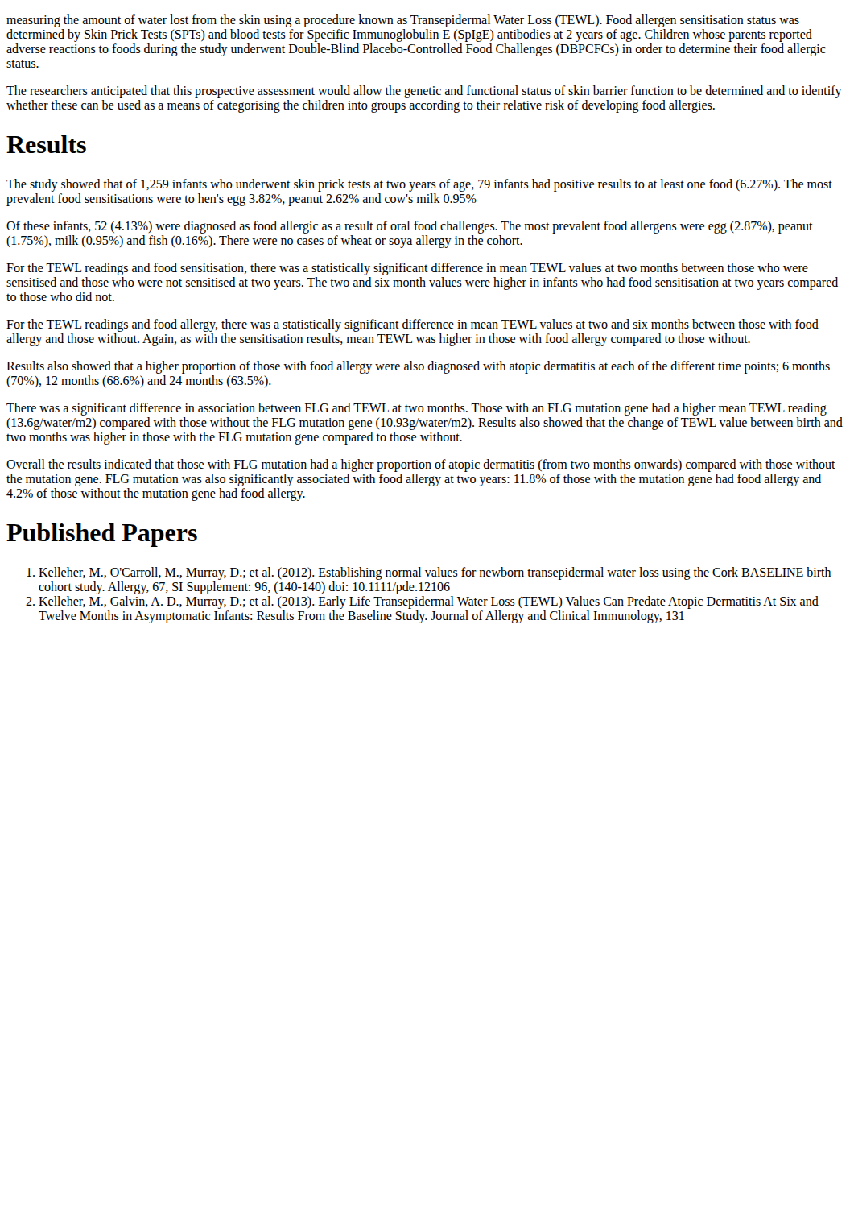measuring the amount of water lost from the skin using a procedure known as Transepidermal Water Loss (TEWL). Food allergen sensitisation status was determined by Skin Prick Tests (SPTs) and blood tests for Specific Immunoglobulin E (SpIgE) antibodies at 2 years of age. Children whose parents reported adverse reactions to foods during the study underwent Double-Blind Placebo-Controlled Food Challenges (DBPCFCs) in order to determine their food allergic status.
The researchers anticipated that this prospective assessment would allow the genetic and functional status of skin barrier function to be determined and to identify whether these can be used as a means of categorising the children into groups according to their relative risk of developing food allergies.
Results
The study showed that of 1,259 infants who underwent skin prick tests at two years of age, 79 infants had positive results to at least one food (6.27%). The most prevalent food sensitisations were to hen's egg 3.82%, peanut 2.62% and cow's milk 0.95%
Of these infants, 52 (4.13%) were diagnosed as food allergic as a result of oral food challenges. The most prevalent food allergens were egg (2.87%), peanut (1.75%), milk (0.95%) and fish (0.16%). There were no cases of wheat or soya allergy in the cohort.
For the TEWL readings and food sensitisation, there was a statistically significant difference in mean TEWL values at two months between those who were sensitised and those who were not sensitised at two years. The two and six month values were higher in infants who had food sensitisation at two years compared to those who did not.
For the TEWL readings and food allergy, there was a statistically significant difference in mean TEWL values at two and six months between those with food allergy and those without. Again, as with the sensitisation results, mean TEWL was higher in those with food allergy compared to those without.
Results also showed that a higher proportion of those with food allergy were also diagnosed with atopic dermatitis at each of the different time points; 6 months (70%), 12 months (68.6%) and 24 months (63.5%).
There was a significant difference in association between FLG and TEWL at two months. Those with an FLG mutation gene had a higher mean TEWL reading (13.6g/water/m2) compared with those without the FLG mutation gene (10.93g/water/m2). Results also showed that the change of TEWL value between birth and two months was higher in those with the FLG mutation gene compared to those without.
Overall the results indicated that those with FLG mutation had a higher proportion of atopic dermatitis (from two months onwards) compared with those without the mutation gene. FLG mutation was also significantly associated with food allergy at two years: 11.8% of those with the mutation gene had food allergy and 4.2% of those without the mutation gene had food allergy.
Published Papers
Kelleher, M., O'Carroll, M., Murray, D.; et al. (2012). Establishing normal values for newborn transepidermal water loss using the Cork BASELINE birth cohort study. Allergy, 67, SI Supplement: 96, (140-140) doi: 10.1111/pde.12106
Kelleher, M., Galvin, A. D., Murray, D.; et al. (2013). Early Life Transepidermal Water Loss (TEWL) Values Can Predate Atopic Dermatitis At Six and Twelve Months in Asymptomatic Infants: Results From the Baseline Study. Journal of Allergy and Clinical Immunology, 131